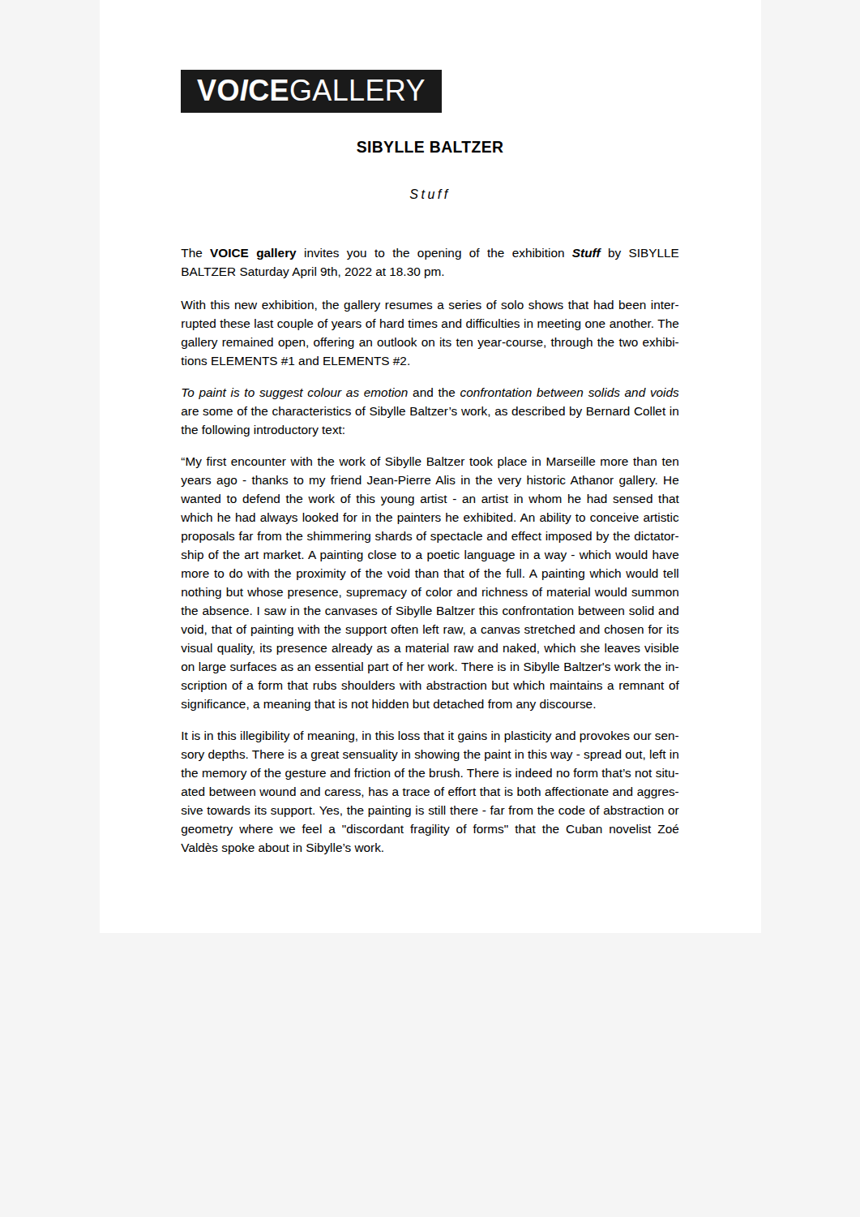VOICE GALLERY
SIBYLLE BALTZER
Stuff
The VOICE gallery invites you to the opening of the exhibition Stuff by SIBYLLE BALTZER Saturday April 9th, 2022 at 18.30 pm.
With this new exhibition, the gallery resumes a series of solo shows that had been interrupted these last couple of years of hard times and difficulties in meeting one another. The gallery remained open, offering an outlook on its ten year-course, through the two exhibitions ELEMENTS #1 and ELEMENTS #2.
To paint is to suggest colour as emotion and the confrontation between solids and voids are some of the characteristics of Sibylle Baltzer’s work, as described by Bernard Collet in the following introductory text:
“My first encounter with the work of Sibylle Baltzer took place in Marseille more than ten years ago - thanks to my friend Jean-Pierre Alis in the very historic Athanor gallery. He wanted to defend the work of this young artist - an artist in whom he had sensed that which he had always looked for in the painters he exhibited. An ability to conceive artistic proposals far from the shimmering shards of spectacle and effect imposed by the dictatorship of the art market. A painting close to a poetic language in a way - which would have more to do with the proximity of the void than that of the full. A painting which would tell nothing but whose presence, supremacy of color and richness of material would summon the absence. I saw in the canvases of Sibylle Baltzer this confrontation between solid and void, that of painting with the support often left raw, a canvas stretched and chosen for its visual quality, its presence already as a material raw and naked, which she leaves visible on large surfaces as an essential part of her work. There is in Sibylle Baltzer's work the inscription of a form that rubs shoulders with abstraction but which maintains a remnant of significance, a meaning that is not hidden but detached from any discourse.
It is in this illegibility of meaning, in this loss that it gains in plasticity and provokes our sensory depths. There is a great sensuality in showing the paint in this way - spread out, left in the memory of the gesture and friction of the brush. There is indeed no form that’s not situated between wound and caress, has a trace of effort that is both affectionate and aggressive towards its support. Yes, the painting is still there - far from the code of abstraction or geometry where we feel a "discordant fragility of forms" that the Cuban novelist Zoé Valdès spoke about in Sibylle’s work.